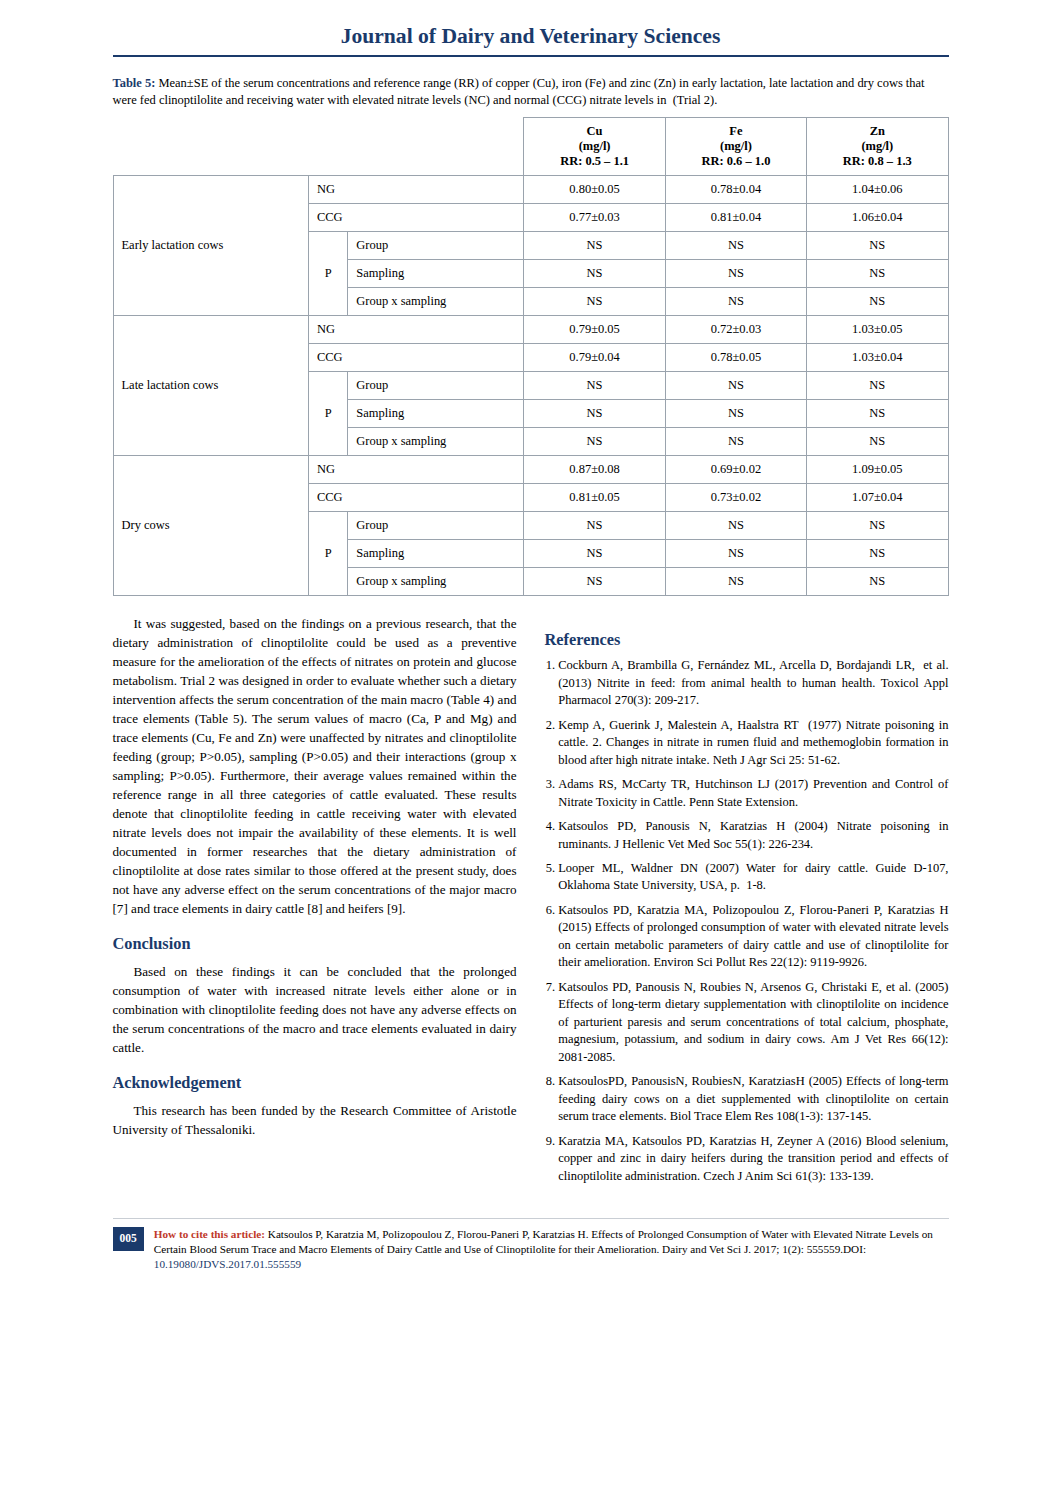Journal of Dairy and Veterinary Sciences
Table 5: Mean±SE of the serum concentrations and reference range (RR) of copper (Cu), iron (Fe) and zinc (Zn) in early lactation, late lactation and dry cows that were fed clinoptilolite and receiving water with elevated nitrate levels (NC) and normal (CCG) nitrate levels in (Trial 2).
| | Cu (mg/l) RR: 0.5 – 1.1 | Fe (mg/l) RR: 0.6 – 1.0 | Zn (mg/l) RR: 0.8 – 1.3 |
| --- | --- | --- | --- |
| Early lactation cows | NG | 0.80±0.05 | 0.78±0.04 | 1.04±0.06 |
| CCG | 0.77±0.03 | 0.81±0.04 | 1.06±0.04 |
| P | Group | NS | NS | NS |
| Sampling | NS | NS | NS |
| Group x sampling | NS | NS | NS |
| Late lactation cows | NG | 0.79±0.05 | 0.72±0.03 | 1.03±0.05 |
| CCG | 0.79±0.04 | 0.78±0.05 | 1.03±0.04 |
| P | Group | NS | NS | NS |
| Sampling | NS | NS | NS |
| Group x sampling | NS | NS | NS |
| Dry cows | NG | 0.87±0.08 | 0.69±0.02 | 1.09±0.05 |
| CCG | 0.81±0.05 | 0.73±0.02 | 1.07±0.04 |
| P | Group | NS | NS | NS |
| Sampling | NS | NS | NS |
| Group x sampling | NS | NS | NS |
It was suggested, based on the findings on a previous research, that the dietary administration of clinoptilolite could be used as a preventive measure for the amelioration of the effects of nitrates on protein and glucose metabolism. Trial 2 was designed in order to evaluate whether such a dietary intervention affects the serum concentration of the main macro (Table 4) and trace elements (Table 5). The serum values of macro (Ca, P and Mg) and trace elements (Cu, Fe and Zn) were unaffected by nitrates and clinoptilolite feeding (group; P>0.05), sampling (P>0.05) and their interactions (group x sampling; P>0.05). Furthermore, their average values remained within the reference range in all three categories of cattle evaluated. These results denote that clinoptilolite feeding in cattle receiving water with elevated nitrate levels does not impair the availability of these elements. It is well documented in former researches that the dietary administration of clinoptilolite at dose rates similar to those offered at the present study, does not have any adverse effect on the serum concentrations of the major macro [7] and trace elements in dairy cattle [8] and heifers [9].
Conclusion
Based on these findings it can be concluded that the prolonged consumption of water with increased nitrate levels either alone or in combination with clinoptilolite feeding does not have any adverse effects on the serum concentrations of the macro and trace elements evaluated in dairy cattle.
Acknowledgement
This research has been funded by the Research Committee of Aristotle University of Thessaloniki.
References
Cockburn A, Brambilla G, Fernández ML, Arcella D, Bordajandi LR, et al. (2013) Nitrite in feed: from animal health to human health. Toxicol Appl Pharmacol 270(3): 209-217.
Kemp A, Guerink J, Malestein A, Haalstra RT (1977) Nitrate poisoning in cattle. 2. Changes in nitrate in rumen fluid and methemoglobin formation in blood after high nitrate intake. Neth J Agr Sci 25: 51-62.
Adams RS, McCarty TR, Hutchinson LJ (2017) Prevention and Control of Nitrate Toxicity in Cattle. Penn State Extension.
Katsoulos PD, Panousis N, Karatzias H (2004) Nitrate poisoning in ruminants. J Hellenic Vet Med Soc 55(1): 226-234.
Looper ML, Waldner DN (2007) Water for dairy cattle. Guide D-107, Oklahoma State University, USA, p. 1-8.
Katsoulos PD, Karatzia MA, Polizopoulou Z, Florou-Paneri P, Karatzias H (2015) Effects of prolonged consumption of water with elevated nitrate levels on certain metabolic parameters of dairy cattle and use of clinoptilolite for their amelioration. Environ Sci Pollut Res 22(12): 9119-9926.
Katsoulos PD, Panousis N, Roubies N, Arsenos G, Christaki E, et al. (2005) Effects of long-term dietary supplementation with clinoptilolite on incidence of parturient paresis and serum concentrations of total calcium, phosphate, magnesium, potassium, and sodium in dairy cows. Am J Vet Res 66(12): 2081-2085.
KatsoulosPD, PanousisN, RoubiesN, KaratziasH (2005) Effects of long-term feeding dairy cows on a diet supplemented with clinoptilolite on certain serum trace elements. Biol Trace Elem Res 108(1-3): 137-145.
Karatzia MA, Katsoulos PD, Karatzias H, Zeyner A (2016) Blood selenium, copper and zinc in dairy heifers during the transition period and effects of clinoptilolite administration. Czech J Anim Sci 61(3): 133-139.
005
How to cite this article: Katsoulos P, Karatzia M, Polizopoulou Z, Florou-Paneri P, Karatzias H. Effects of Prolonged Consumption of Water with Elevated Nitrate Levels on Certain Blood Serum Trace and Macro Elements of Dairy Cattle and Use of Clinoptilolite for their Amelioration. Dairy and Vet Sci J. 2017; 1(2): 555559.DOI: 10.19080/JDVS.2017.01.555559